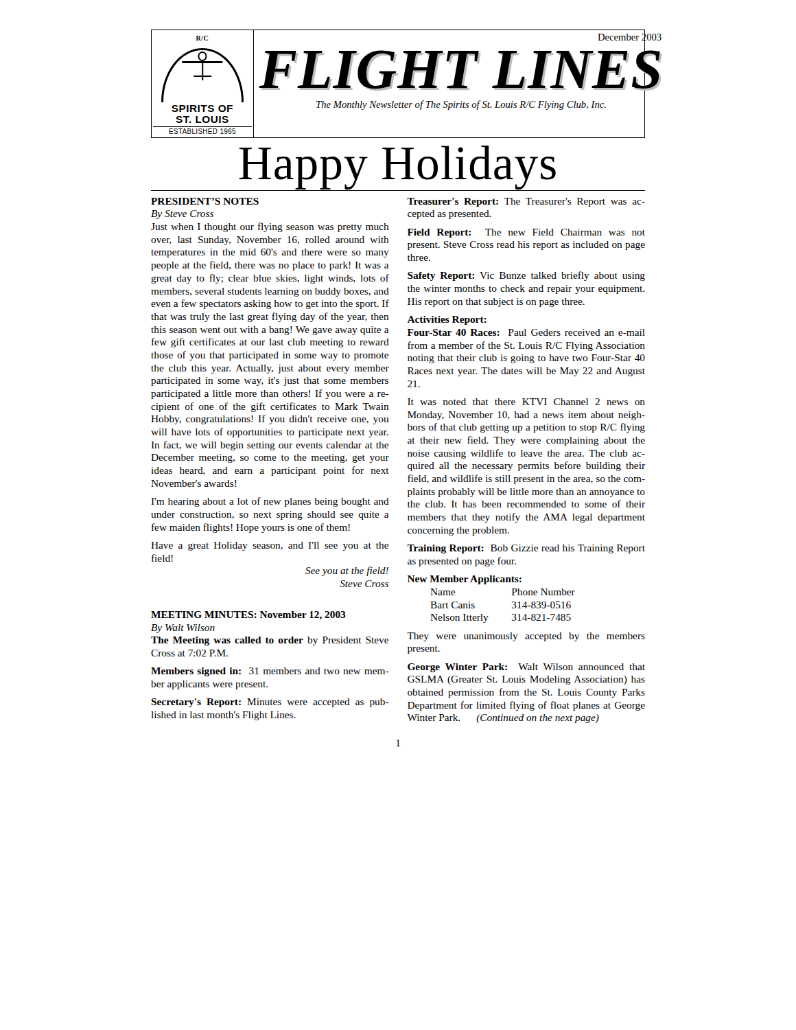R/C
SPIRITS OF
ST. LOUIS
ESTABLISHED 1965
December 2003
FLIGHT LINES
The Monthly Newsletter of The Spirits of St. Louis R/C Flying Club, Inc.
Happy Holidays
President’s Notes
By Steve Cross
Just when I thought our flying season was pretty much over, last Sunday, November 16, rolled around with temperatures in the mid 60's and there were so many people at the field, there was no place to park! It was a great day to fly; clear blue skies, light winds, lots of members, several students learning on buddy boxes, and even a few spectators asking how to get into the sport. If that was truly the last great flying day of the year, then this season went out with a bang! We gave away quite a few gift certificates at our last club meeting to reward those of you that participated in some way to promote the club this year. Actually, just about every member participated in some way, it's just that some members participated a little more than others! If you were a recipient of one of the gift certificates to Mark Twain Hobby, congratulations! If you didn't receive one, you will have lots of opportunities to participate next year. In fact, we will begin setting our events calendar at the December meeting, so come to the meeting, get your ideas heard, and earn a participant point for next November's awards!
I'm hearing about a lot of new planes being bought and under construction, so next spring should see quite a few maiden flights! Hope yours is one of them!
Have a great Holiday season, and I'll see you at the field!
See you at the field!
Steve Cross
MEETING MINUTES: November 12, 2003
By Walt Wilson
The Meeting was called to order by President Steve Cross at 7:02 P.M.
Members signed in: 31 members and two new member applicants were present.
Secretary's Report: Minutes were accepted as published in last month's Flight Lines.
Treasurer's Report: The Treasurer's Report was accepted as presented.
Field Report: The new Field Chairman was not present. Steve Cross read his report as included on page three.
Safety Report: Vic Bunze talked briefly about using the winter months to check and repair your equipment. His report on that subject is on page three.
Activities Report:
Four-Star 40 Races: Paul Geders received an e-mail from a member of the St. Louis R/C Flying Association noting that their club is going to have two Four-Star 40 Races next year. The dates will be May 22 and August 21.
It was noted that there KTVI Channel 2 news on Monday, November 10, had a news item about neighbors of that club getting up a petition to stop R/C flying at their new field. They were complaining about the noise causing wildlife to leave the area. The club acquired all the necessary permits before building their field, and wildlife is still present in the area, so the complaints probably will be little more than an annoyance to the club. It has been recommended to some of their members that they notify the AMA legal department concerning the problem.
Training Report: Bob Gizzie read his Training Report as presented on page four.
New Member Applicants:
| Name | Phone Number |
| Bart Canis | 314-839-0516 |
| Nelson Itterly | 314-821-7485 |
They were unanimously accepted by the members present.
George Winter Park: Walt Wilson announced that GSLMA (Greater St. Louis Modeling Association) has obtained permission from the St. Louis County Parks Department for limited flying of float planes at George Winter Park. (Continued on the next page)
1